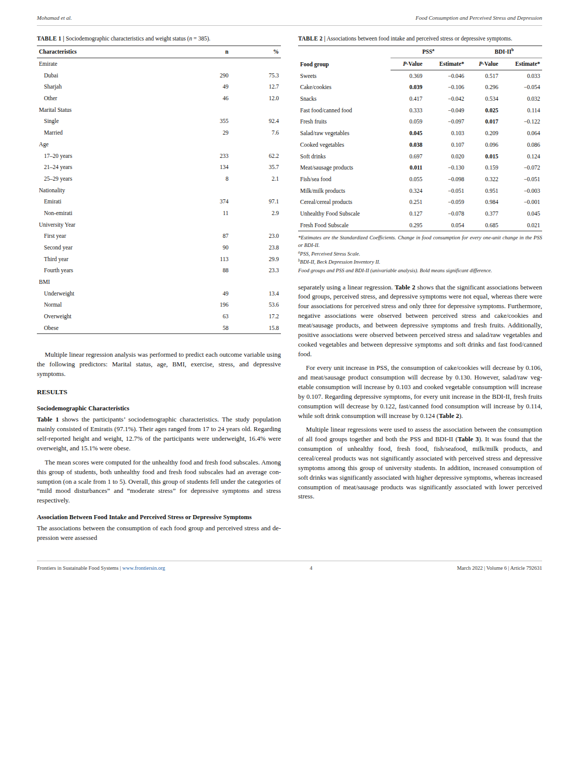Mohamad et al.
Food Consumption and Perceived Stress and Depression
TABLE 1 | Sociodemographic characteristics and weight status ( n = 385).
| Characteristics | n | % |
| --- | --- | --- |
| Emirate | | |
| Dubai | 290 | 75.3 |
| Sharjah | 49 | 12.7 |
| Other | 46 | 12.0 |
| Marital Status | | |
| Single | 355 | 92.4 |
| Married | 29 | 7.6 |
| Age | | |
| 17–20 years | 233 | 62.2 |
| 21–24 years | 134 | 35.7 |
| 25–29 years | 8 | 2.1 |
| Nationality | | |
| Emirati | 374 | 97.1 |
| Non-emirati | 11 | 2.9 |
| University Year | | |
| First year | 87 | 23.0 |
| Second year | 90 | 23.8 |
| Third year | 113 | 29.9 |
| Fourth years | 88 | 23.3 |
| BMI | | |
| Underweight | 49 | 13.4 |
| Normal | 196 | 53.6 |
| Overweight | 63 | 17.2 |
| Obese | 58 | 15.8 |
Multiple linear regression analysis was performed to predict each outcome variable using the following predictors: Marital status, age, BMI, exercise, stress, and depressive symptoms.
RESULTS
Sociodemographic Characteristics
Table 1 shows the participants’ sociodemographic characteristics. The study population mainly consisted of Emiratis (97.1%). Their ages ranged from 17 to 24 years old. Regarding self-reported height and weight, 12.7% of the participants were underweight, 16.4% were overweight, and 15.1% were obese.
The mean scores were computed for the unhealthy food and fresh food subscales. Among this group of students, both unhealthy food and fresh food subscales had an average consumption (on a scale from 1 to 5). Overall, this group of students fell under the categories of “mild mood disturbances” and “moderate stress” for depressive symptoms and stress respectively.
Association Between Food Intake and Perceived Stress or Depressive Symptoms
The associations between the consumption of each food group and perceived stress and depression were assessed
TABLE 2 | Associations between food intake and perceived stress or depressive symptoms.
| Food group | PSS a | BDI-II b |
| --- | --- | --- |
| P -Value | Estimate* | P -Value | Estimate* |
| Sweets | 0.369 | −0.046 | 0.517 | 0.033 |
| Cake/cookies | 0.039 | −0.106 | 0.296 | −0.054 |
| Snacks | 0.417 | −0.042 | 0.534 | 0.032 |
| Fast food/canned food | 0.333 | −0.049 | 0.025 | 0.114 |
| Fresh fruits | 0.059 | −0.097 | 0.017 | −0.122 |
| Salad/raw vegetables | 0.045 | 0.103 | 0.209 | 0.064 |
| Cooked vegetables | 0.038 | 0.107 | 0.096 | 0.086 |
| Soft drinks | 0.697 | 0.020 | 0.015 | 0.124 |
| Meat/sausage products | 0.011 | −0.130 | 0.159 | −0.072 |
| Fish/sea food | 0.055 | −0.098 | 0.322 | −0.051 |
| Milk/milk products | 0.324 | −0.051 | 0.951 | −0.003 |
| Cereal/cereal products | 0.251 | −0.059 | 0.984 | −0.001 |
| Unhealthy Food Subscale | 0.127 | −0.078 | 0.377 | 0.045 |
| Fresh Food Subscale | 0.295 | 0.054 | 0.685 | 0.021 |
*Estimates are the Standardized Coefficients. Change in food consumption for every one-unit change in the PSS or BDI-II.
aPSS, Perceived Stress Scale.
bBDI-II, Beck Depression Inventory II.
Food groups and PSS and BDI-II (univariable analysis). Bold means significant difference.
separately using a linear regression. Table 2 shows that the significant associations between food groups, perceived stress, and depressive symptoms were not equal, whereas there were four associations for perceived stress and only three for depressive symptoms. Furthermore, negative associations were observed between perceived stress and cake/cookies and meat/sausage products, and between depressive symptoms and fresh fruits. Additionally, positive associations were observed between perceived stress and salad/raw vegetables and cooked vegetables and between depressive symptoms and soft drinks and fast food/canned food.
For every unit increase in PSS, the consumption of cake/cookies will decrease by 0.106, and meat/sausage product consumption will decrease by 0.130. However, salad/raw vegetable consumption will increase by 0.103 and cooked vegetable consumption will increase by 0.107. Regarding depressive symptoms, for every unit increase in the BDI-II, fresh fruits consumption will decrease by 0.122, fast/canned food consumption will increase by 0.114, while soft drink consumption will increase by 0.124 (Table 2).
Multiple linear regressions were used to assess the association between the consumption of all food groups together and both the PSS and BDI-II (Table 3). It was found that the consumption of unhealthy food, fresh food, fish/seafood, milk/milk products, and cereal/cereal products was not significantly associated with perceived stress and depressive symptoms among this group of university students. In addition, increased consumption of soft drinks was significantly associated with higher depressive symptoms, whereas increased consumption of meat/sausage products was significantly associated with lower perceived stress.
Frontiers in Sustainable Food Systems | www.frontiersin.org
4
March 2022 | Volume 6 | Article 792631